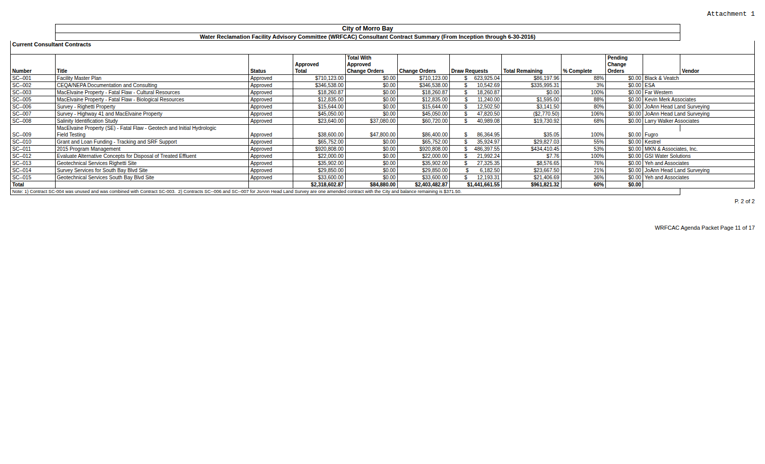Attachment 1
| | City of Morro Bay | |
| | Water Reclamation Facility Advisory Committee (WRFCAC) Consultant Contract Summary (From Inception through 6-30-2016) | |
| Current Consultant Contracts |
| | | | | Total With | | | | | Pending | | |
| | | | Approved | Approved | | | | | Change | | |
| Number | Title | Status | Total | Change Orders | Change Orders | Draw Requests | Total Remaining | % Complete | Orders | | Vendor |
| SC--001 | Facility Master Plan | Approved | $710,123.00 | $0.00 | $710,123.00 | $ 623,925.04 | $86,197.96 | 88% | $0.00 | Black & Veatch |
| SC--002 | CEQA/NEPA Documentation and Consulting | Approved | $346,538.00 | $0.00 | $346,538.00 | $ 10,542.69 | $335,995.31 | 3% | $0.00 | ESA |
| SC--003 | MacElvaine Property - Fatal Flaw - Cultural Resources | Approved | $18,260.87 | $0.00 | $18,260.87 | $ 18,260.87 | $0.00 | 100% | $0.00 | Far Western |
| SC--005 | MacElvaine Property - Fatal Flaw - Biological Resources | Approved | $12,835.00 | $0.00 | $12,835.00 | $ 11,240.00 | $1,595.00 | 88% | $0.00 | Kevin Merk Associates |
| SC--006 | Survey - Righetti Property | Approved | $15,644.00 | $0.00 | $15,644.00 | $ 12,502.50 | $3,141.50 | 80% | $0.00 | JoAnn Head Land Surveying |
| SC--007 | Survey - Highway 41 and MacElvaine Property | Approved | $45,050.00 | $0.00 | $45,050.00 | $ 47,820.50 | ($2,770.50) | 106% | $0.00 | JoAnn Head Land Surveying |
| SC--008 | Salinity Identification Study | Approved | $23,640.00 | $37,080.00 | $60,720.00 | $ 40,989.08 | $19,730.92 | 68% | $0.00 | Larry Walker Associates |
| | MacElvaine Property (SE) - Fatal Flaw - Geotech and Initial Hydrologic | | | | | | | | | | |
| SC--009 | Field Testing | Approved | $38,600.00 | $47,800.00 | $86,400.00 | $ 86,364.95 | $35.05 | 100% | $0.00 | Fugro |
| SC--010 | Grant and Loan Funding - Tracking and SRF Support | Approved | $65,752.00 | $0.00 | $65,752.00 | $ 35,924.97 | $29,827.03 | 55% | $0.00 | Kestrel |
| SC--011 | 2015 Program Management | Approved | $920,808.00 | $0.00 | $920,808.00 | $ 486,397.55 | $434,410.45 | 53% | $0.00 | MKN & Associates, Inc. |
| SC--012 | Evaluate Alternative Concepts for Disposal of Treated Effluent | Approved | $22,000.00 | $0.00 | $22,000.00 | $ 21,992.24 | $7.76 | 100% | $0.00 | GSI Water Solutions |
| SC--013 | Geotechnical Services Righetti Site | Approved | $35,902.00 | $0.00 | $35,902.00 | $ 27,325.35 | $8,576.65 | 76% | $0.00 | Yeh and Associates |
| SC--014 | Survey Services for South Bay Blvd Site | Approved | $29,850.00 | $0.00 | $29,850.00 | $ 6,182.50 | $23,667.50 | 21% | $0.00 | JoAnn Head Land Surveying |
| SC--015 | Geotechnical Services South Bay Blvd Site | Approved | $33,600.00 | $0.00 | $33,600.00 | $ 12,193.31 | $21,406.69 | 36% | $0.00 | Yeh and Associates |
| Total | | | $2,318,602.87 | $84,880.00 | $2,403,482.87 | $1,441,661.55 | $961,821.32 | 60% | $0.00 | |
| Note: 1) Contract SC-004 was unused and was combined with Contract SC-003. 2) Contracts SC--006 and SC--007 for JoAnn Head Land Survey are one amended contract with the City and balance remaining is $371.50. | |
P. 2 of 2
WRFCAC Agenda Packet Page 11 of 17